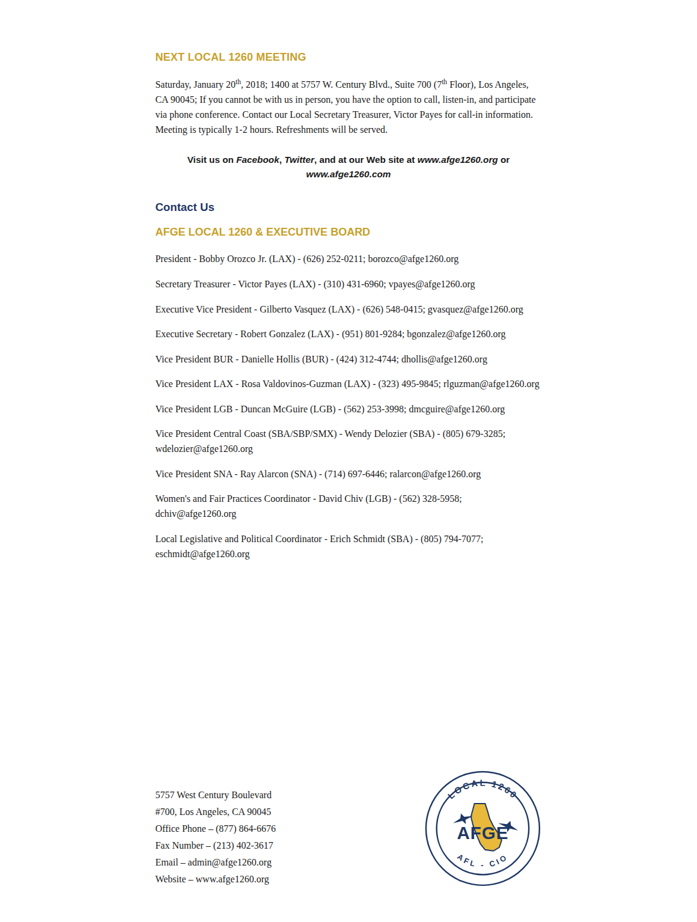Next Local 1260 Meeting
Saturday, January 20th, 2018; 1400 at 5757 W. Century Blvd., Suite 700 (7th Floor), Los Angeles, CA 90045; If you cannot be with us in person, you have the option to call, listen-in, and participate via phone conference. Contact our Local Secretary Treasurer, Victor Payes for call-in information. Meeting is typically 1-2 hours. Refreshments will be served.
Visit us on Facebook, Twitter, and at our Web site at www.afge1260.org or www.afge1260.com
Contact Us
AFGE Local 1260 & Executive Board
President - Bobby Orozco Jr. (LAX) - (626) 252-0211; borozco@afge1260.org
Secretary Treasurer - Victor Payes (LAX) - (310) 431-6960; vpayes@afge1260.org
Executive Vice President - Gilberto Vasquez (LAX) - (626) 548-0415; gvasquez@afge1260.org
Executive Secretary - Robert Gonzalez (LAX) - (951) 801-9284; bgonzalez@afge1260.org
Vice President BUR - Danielle Hollis (BUR) - (424) 312-4744; dhollis@afge1260.org
Vice President LAX - Rosa Valdovinos-Guzman (LAX) - (323) 495-9845; rlguzman@afge1260.org
Vice President LGB - Duncan McGuire (LGB) - (562) 253-3998; dmcguire@afge1260.org
Vice President Central Coast (SBA/SBP/SMX) - Wendy Delozier (SBA) - (805) 679-3285; wdelozier@afge1260.org
Vice President SNA - Ray Alarcon (SNA) - (714) 697-6446; ralarcon@afge1260.org
Women's and Fair Practices Coordinator - David Chiv (LGB) - (562) 328-5958; dchiv@afge1260.org
Local Legislative and Political Coordinator - Erich Schmidt (SBA) - (805) 794-7077; eschmidt@afge1260.org
5757 West Century Boulevard
#700, Los Angeles, CA 90045
Office Phone – (877) 864-6676
Fax Number – (213) 402-3617
Email – admin@afge1260.org
Website – www.afge1260.org
LOCAL 1260 AFL - CIO AFGE